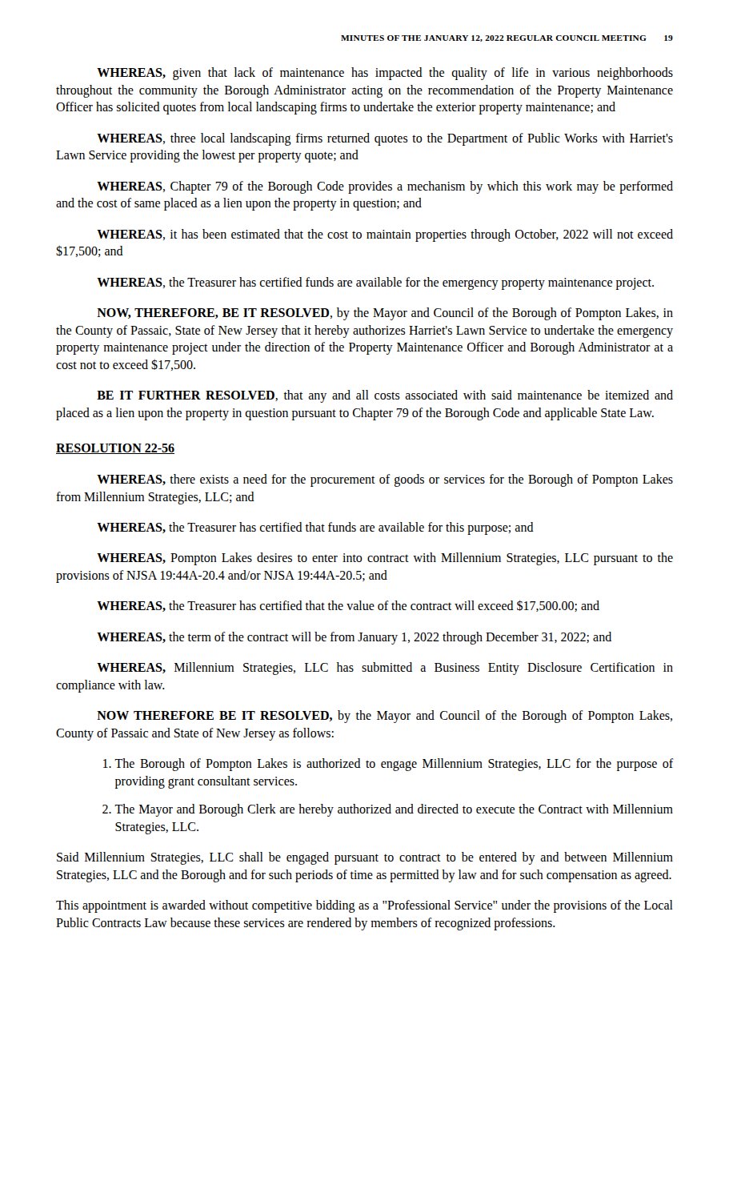MINUTES OF THE JANUARY 12, 2022 REGULAR COUNCIL MEETING 19
WHEREAS, given that lack of maintenance has impacted the quality of life in various neighborhoods throughout the community the Borough Administrator acting on the recommendation of the Property Maintenance Officer has solicited quotes from local landscaping firms to undertake the exterior property maintenance; and
WHEREAS, three local landscaping firms returned quotes to the Department of Public Works with Harriet's Lawn Service providing the lowest per property quote; and
WHEREAS, Chapter 79 of the Borough Code provides a mechanism by which this work may be performed and the cost of same placed as a lien upon the property in question; and
WHEREAS, it has been estimated that the cost to maintain properties through October, 2022 will not exceed $17,500; and
WHEREAS, the Treasurer has certified funds are available for the emergency property maintenance project.
NOW, THEREFORE, BE IT RESOLVED, by the Mayor and Council of the Borough of Pompton Lakes, in the County of Passaic, State of New Jersey that it hereby authorizes Harriet's Lawn Service to undertake the emergency property maintenance project under the direction of the Property Maintenance Officer and Borough Administrator at a cost not to exceed $17,500.
BE IT FURTHER RESOLVED, that any and all costs associated with said maintenance be itemized and placed as a lien upon the property in question pursuant to Chapter 79 of the Borough Code and applicable State Law.
RESOLUTION 22-56
WHEREAS, there exists a need for the procurement of goods or services for the Borough of Pompton Lakes from Millennium Strategies, LLC; and
WHEREAS, the Treasurer has certified that funds are available for this purpose; and
WHEREAS, Pompton Lakes desires to enter into contract with Millennium Strategies, LLC pursuant to the provisions of NJSA 19:44A-20.4 and/or NJSA 19:44A-20.5; and
WHEREAS, the Treasurer has certified that the value of the contract will exceed $17,500.00; and
WHEREAS, the term of the contract will be from January 1, 2022 through December 31, 2022; and
WHEREAS, Millennium Strategies, LLC has submitted a Business Entity Disclosure Certification in compliance with law.
NOW THEREFORE BE IT RESOLVED, by the Mayor and Council of the Borough of Pompton Lakes, County of Passaic and State of New Jersey as follows:
The Borough of Pompton Lakes is authorized to engage Millennium Strategies, LLC for the purpose of providing grant consultant services.
The Mayor and Borough Clerk are hereby authorized and directed to execute the Contract with Millennium Strategies, LLC.
Said Millennium Strategies, LLC shall be engaged pursuant to contract to be entered by and between Millennium Strategies, LLC and the Borough and for such periods of time as permitted by law and for such compensation as agreed.
This appointment is awarded without competitive bidding as a "Professional Service" under the provisions of the Local Public Contracts Law because these services are rendered by members of recognized professions.